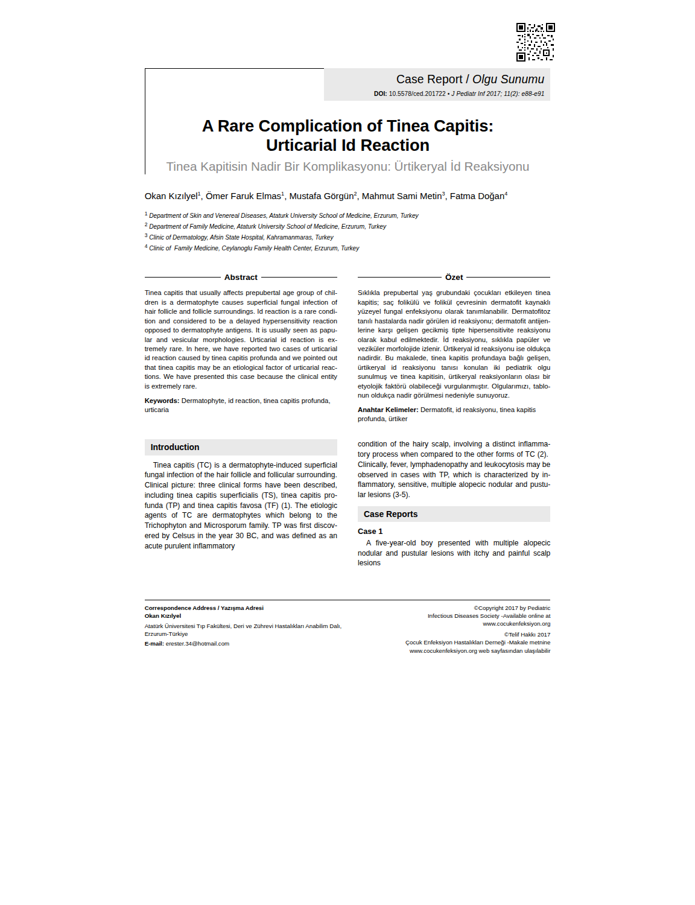Case Report / Olgu Sunumu
DOI: 10.5578/ced.201722 • J Pediatr Inf 2017; 11(2): e88-e91
A Rare Complication of Tinea Capitis:
Urticarial Id Reaction
Tinea Kapitisin Nadir Bir Komplikasyonu: Ürtikeryal İd Reaksiyonu
Okan Kızılyel1, Ömer Faruk Elmas1, Mustafa Görgün2, Mahmut Sami Metin3, Fatma Doğan4
1 Department of Skin and Venereal Diseases, Ataturk University School of Medicine, Erzurum, Turkey
2 Department of Family Medicine, Ataturk University School of Medicine, Erzurum, Turkey
3 Clinic of Dermatology, Afsin State Hospital, Kahramanmaras, Turkey
4 Clinic of Family Medicine, Ceylanoglu Family Health Center, Erzurum, Turkey
Abstract
Tinea capitis that usually affects prepubertal age group of children is a dermatophyte causes superficial fungal infection of hair follicle and follicle surroundings. Id reaction is a rare condition and considered to be a delayed hypersensitivity reaction opposed to dermatophyte antigens. It is usually seen as papular and vesicular morphologies. Urticarial id reaction is extremely rare. In here, we have reported two cases of urticarial id reaction caused by tinea capitis profunda and we pointed out that tinea capitis may be an etiological factor of urticarial reactions. We have presented this case because the clinical entity is extremely rare.
Keywords: Dermatophyte, id reaction, tinea capitis profunda, urticaria
Özet
Sıklıkla prepubertal yaş grubundaki çocukları etkileyen tinea kapitis; saç folikülü ve folikül çevresinin dermatofit kaynaklı yüzeyel fungal enfeksiyonu olarak tanımlanabilir. Dermatofitoz tanılı hastalarda nadir görülen id reaksiyonu; dermatofit antijenlerine karşı gelişen gecikmiş tipte hipersensitivite reaksiyonu olarak kabul edilmektedir. İd reaksiyonu, sıklıkla papüler ve veziküler morfolojide izlenir. Ürtikeryal id reaksiyonu ise oldukça nadirdir. Bu makalede, tinea kapitis profundaya bağlı gelişen, ürtikeryal id reaksiyonu tanısı konulan iki pediatrik olgu sunulmuş ve tinea kapitisin, ürtikeryal reaksiyonların olası bir etyolojik faktörü olabileceği vurgulanmıştır. Olgularımızı, tablonun oldukça nadir görülmesi nedeniyle sunuyoruz.
Anahtar Kelimeler: Dermatofit, id reaksiyonu, tinea kapitis profunda, ürtiker
Introduction
Tinea capitis (TC) is a dermatophyte-induced superficial fungal infection of the hair follicle and follicular surrounding. Clinical picture: three clinical forms have been described, including tinea capitis superficialis (TS), tinea capitis profunda (TP) and tinea capitis favosa (TF) (1). The etiologic agents of TC are dermatophytes which belong to the Trichophyton and Microsporum family. TP was first discovered by Celsus in the year 30 BC, and was defined as an acute purulent inflammatory
condition of the hairy scalp, involving a distinct inflammatory process when compared to the other forms of TC (2). Clinically, fever, lymphadenopathy and leukocytosis may be observed in cases with TP, which is characterized by inflammatory, sensitive, multiple alopecic nodular and pustular lesions (3-5).
Case Reports
Case 1
A five-year-old boy presented with multiple alopecic nodular and pustular lesions with itchy and painful scalp lesions
Correspondence Address / Yazışma Adresi
Okan Kızılyel
Atatürk Üniversitesi Tıp Fakültesi, Deri ve Zührevi Hastalıkları Anabilim Dalı,
Erzurum-Türkiye
E-mail: erester.34@hotmail.com
©Copyright 2017 by Pediatric
Infectious Diseases Society -Available online at
www.cocukenfeksiyon.org
©Telif Hakkı 2017
Çocuk Enfeksiyon Hastalıkları Derneği -Makale metnine
www.cocukenfeksiyon.org web sayfasından ulaşılabilir